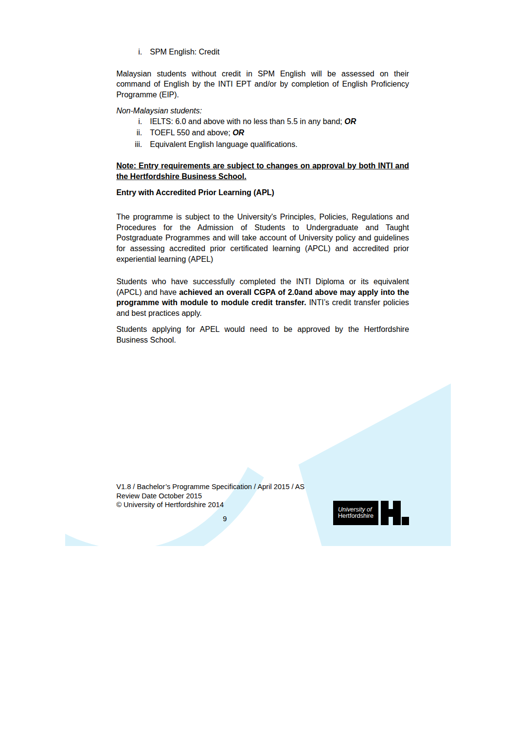SPM English: Credit
Malaysian students without credit in SPM English will be assessed on their command of English by the INTI EPT and/or by completion of English Proficiency Programme (EIP).
Non-Malaysian students:
IELTS: 6.0 and above with no less than 5.5 in any band; OR
TOEFL 550 and above; OR
Equivalent English language qualifications.
Note: Entry requirements are subject to changes on approval by both INTI and the Hertfordshire Business School.
Entry with Accredited Prior Learning (APL)
The programme is subject to the University's Principles, Policies, Regulations and Procedures for the Admission of Students to Undergraduate and Taught Postgraduate Programmes and will take account of University policy and guidelines for assessing accredited prior certificated learning (APCL) and accredited prior experiential learning (APEL)
Students who have successfully completed the INTI Diploma or its equivalent (APCL) and have achieved an overall CGPA of 2.0and above may apply into the programme with module to module credit transfer. INTI’s credit transfer policies and best practices apply.
Students applying for APEL would need to be approved by the Hertfordshire Business School.
V1.8 / Bachelor’s Programme Specification / April 2015 / AS
Review Date October 2015
© University of Hertfordshire 2014
9
University of Hertfordshire